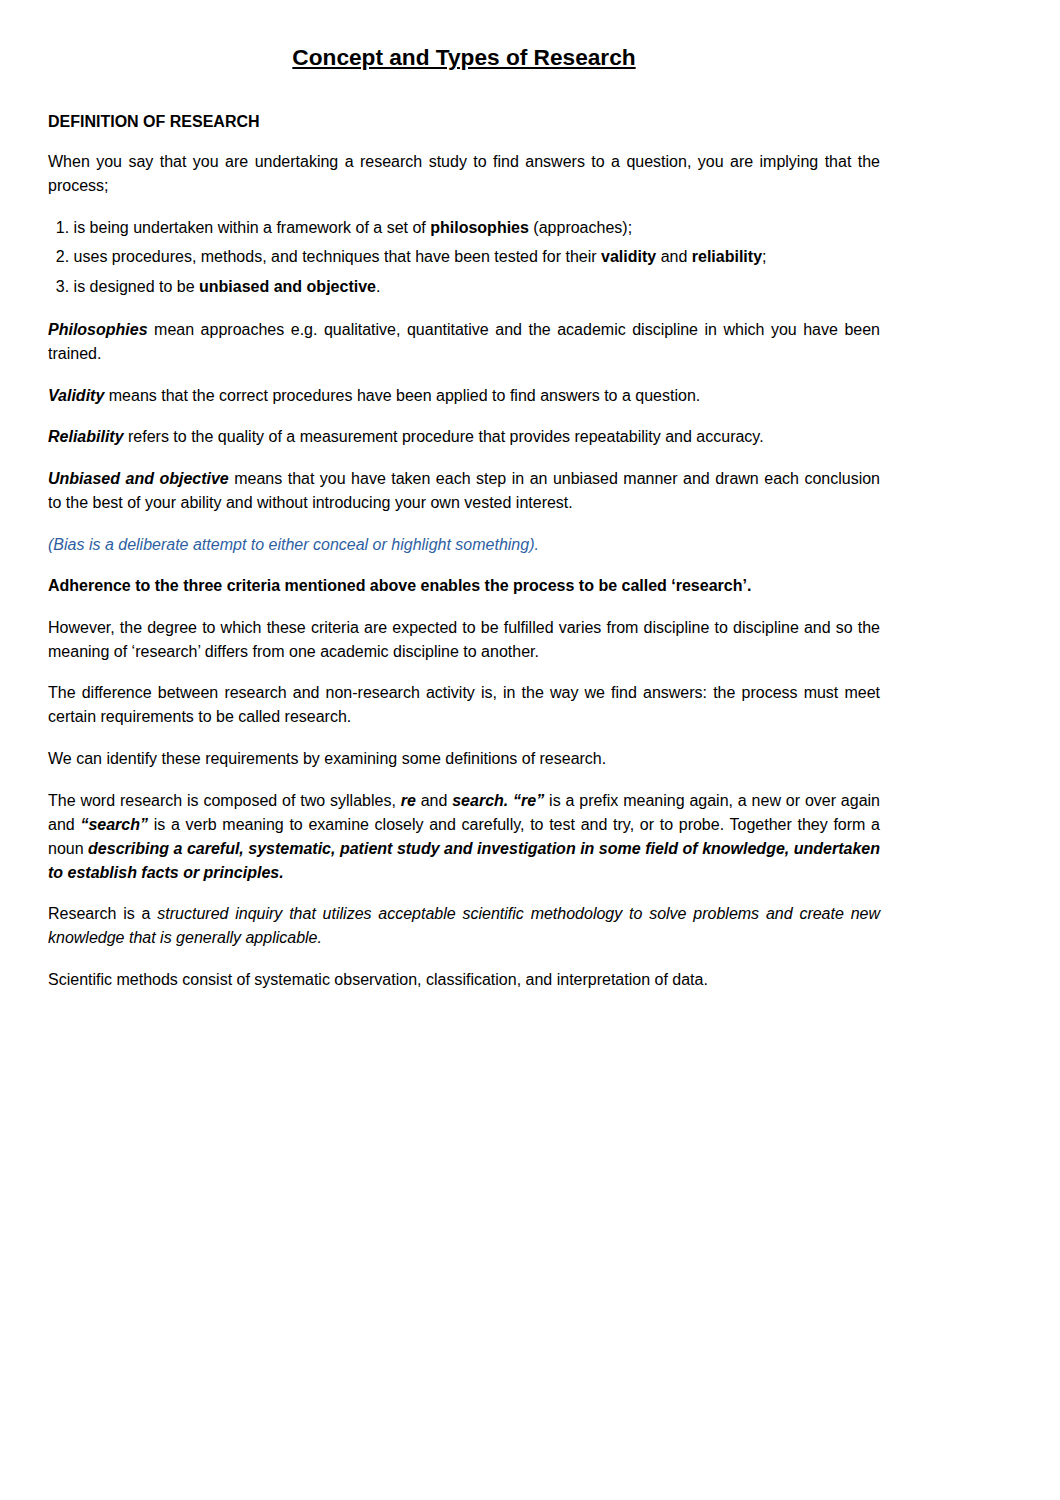Concept and Types of Research
DEFINITION OF RESEARCH
When you say that you are undertaking a research study to find answers to a question, you are implying that the process;
is being undertaken within a framework of a set of philosophies (approaches);
uses procedures, methods, and techniques that have been tested for their validity and reliability;
is designed to be unbiased and objective.
Philosophies mean approaches e.g. qualitative, quantitative and the academic discipline in which you have been trained.
Validity means that the correct procedures have been applied to find answers to a question.
Reliability refers to the quality of a measurement procedure that provides repeatability and accuracy.
Unbiased and objective means that you have taken each step in an unbiased manner and drawn each conclusion to the best of your ability and without introducing your own vested interest.
(Bias is a deliberate attempt to either conceal or highlight something).
Adherence to the three criteria mentioned above enables the process to be called ‘research’.
However, the degree to which these criteria are expected to be fulfilled varies from discipline to discipline and so the meaning of ‘research’ differs from one academic discipline to another.
The difference between research and non-research activity is, in the way we find answers: the process must meet certain requirements to be called research.
We can identify these requirements by examining some definitions of research.
The word research is composed of two syllables, re and search. “re” is a prefix meaning again, a new or over again and “search” is a verb meaning to examine closely and carefully, to test and try, or to probe. Together they form a noun describing a careful, systematic, patient study and investigation in some field of knowledge, undertaken to establish facts or principles.
Research is a structured inquiry that utilizes acceptable scientific methodology to solve problems and create new knowledge that is generally applicable.
Scientific methods consist of systematic observation, classification, and interpretation of data.